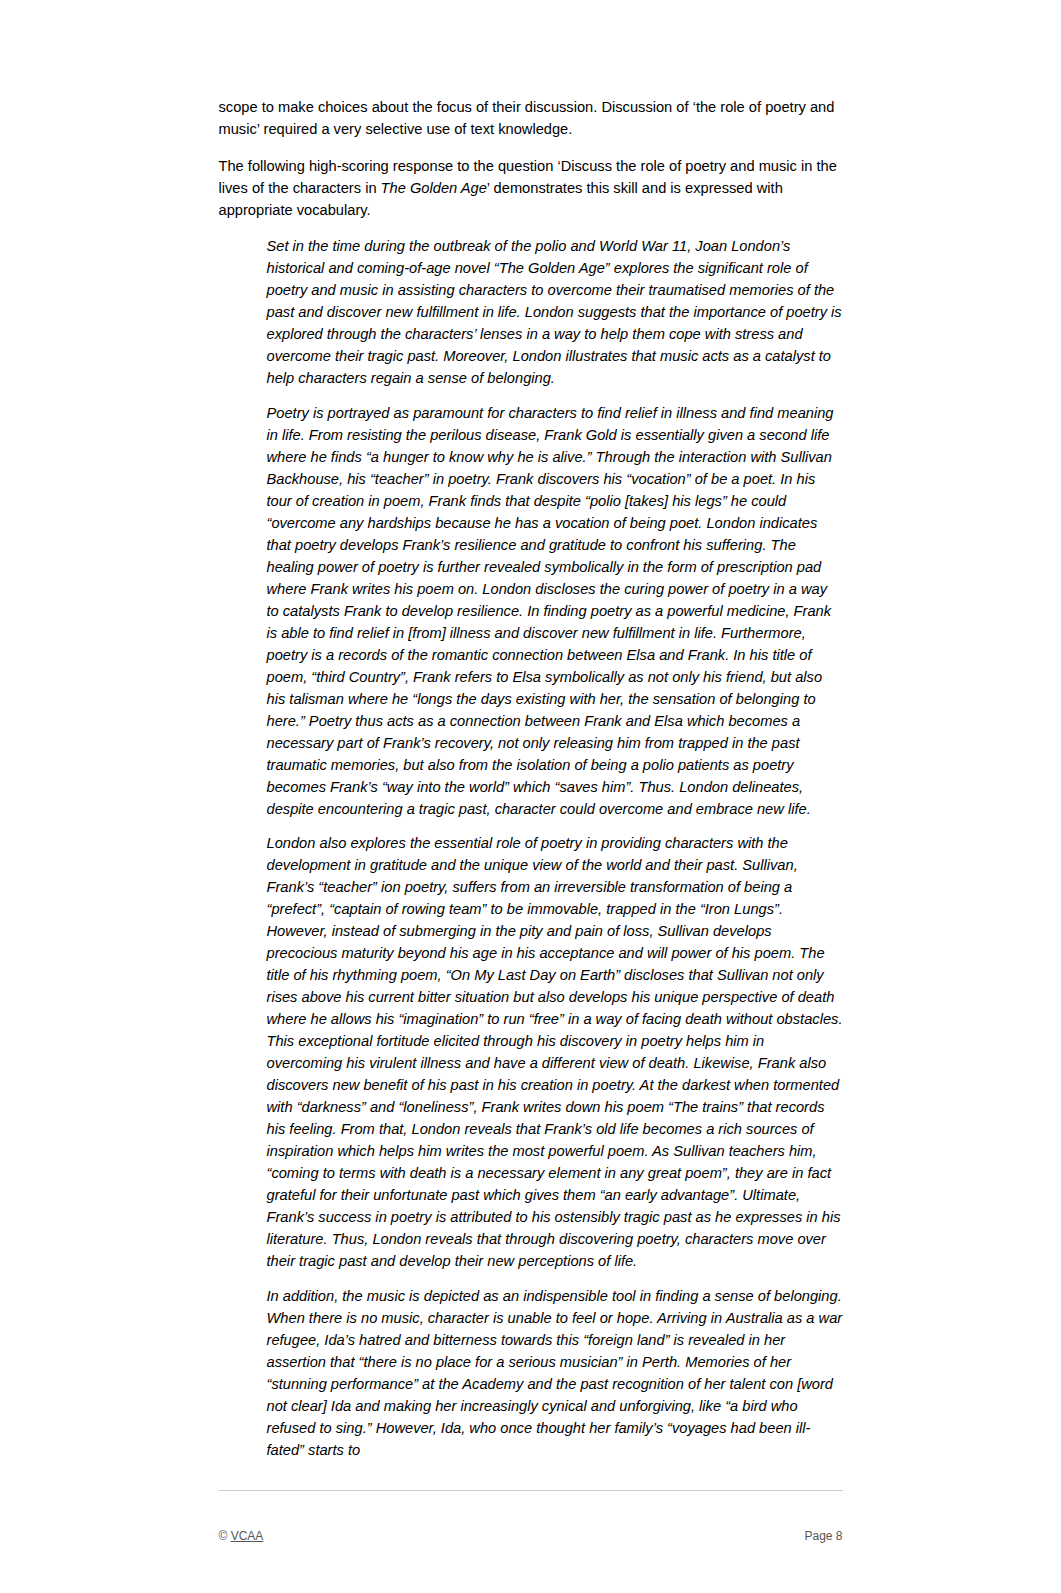scope to make choices about the focus of their discussion. Discussion of ‘the role of poetry and music’ required a very selective use of text knowledge.
The following high-scoring response to the question ‘Discuss the role of poetry and music in the lives of the characters in The Golden Age’ demonstrates this skill and is expressed with appropriate vocabulary.
Set in the time during the outbreak of the polio and World War 11, Joan London’s historical and coming-of-age novel “The Golden Age” explores the significant role of poetry and music in assisting characters to overcome their traumatised memories of the past and discover new fulfillment in life. London suggests that the importance of poetry is explored through the characters’ lenses in a way to help them cope with stress and overcome their tragic past. Moreover, London illustrates that music acts as a catalyst to help characters regain a sense of belonging.
Poetry is portrayed as paramount for characters to find relief in illness and find meaning in life. From resisting the perilous disease, Frank Gold is essentially given a second life where he finds “a hunger to know why he is alive.” Through the interaction with Sullivan Backhouse, his “teacher” in poetry. Frank discovers his “vocation” of be a poet. In his tour of creation in poem, Frank finds that despite “polio [takes] his legs” he could “overcome any hardships because he has a vocation of being poet. London indicates that poetry develops Frank’s resilience and gratitude to confront his suffering. The healing power of poetry is further revealed symbolically in the form of prescription pad where Frank writes his poem on. London discloses the curing power of poetry in a way to catalysts Frank to develop resilience. In finding poetry as a powerful medicine, Frank is able to find relief in [from] illness and discover new fulfillment in life. Furthermore, poetry is a records of the romantic connection between Elsa and Frank. In his title of poem, “third Country”, Frank refers to Elsa symbolically as not only his friend, but also his talisman where he “longs the days existing with her, the sensation of belonging to here.” Poetry thus acts as a connection between Frank and Elsa which becomes a necessary part of Frank’s recovery, not only releasing him from trapped in the past traumatic memories, but also from the isolation of being a polio patients as poetry becomes Frank’s “way into the world” which “saves him”. Thus. London delineates, despite encountering a tragic past, character could overcome and embrace new life.
London also explores the essential role of poetry in providing characters with the development in gratitude and the unique view of the world and their past. Sullivan, Frank’s “teacher” ion poetry, suffers from an irreversible transformation of being a “prefect”, “captain of rowing team” to be immovable, trapped in the “Iron Lungs”. However, instead of submerging in the pity and pain of loss, Sullivan develops precocious maturity beyond his age in his acceptance and will power of his poem. The title of his rhythming poem, “On My Last Day on Earth” discloses that Sullivan not only rises above his current bitter situation but also develops his unique perspective of death where he allows his “imagination” to run “free” in a way of facing death without obstacles. This exceptional fortitude elicited through his discovery in poetry helps him in overcoming his virulent illness and have a different view of death. Likewise, Frank also discovers new benefit of his past in his creation in poetry. At the darkest when tormented with “darkness” and “loneliness”, Frank writes down his poem “The trains” that records his feeling. From that, London reveals that Frank’s old life becomes a rich sources of inspiration which helps him writes the most powerful poem. As Sullivan teachers him, “coming to terms with death is a necessary element in any great poem”, they are in fact grateful for their unfortunate past which gives them “an early advantage”. Ultimate, Frank’s success in poetry is attributed to his ostensibly tragic past as he expresses in his literature. Thus, London reveals that through discovering poetry, characters move over their tragic past and develop their new perceptions of life.
In addition, the music is depicted as an indispensible tool in finding a sense of belonging. When there is no music, character is unable to feel or hope. Arriving in Australia as a war refugee, Ida’s hatred and bitterness towards this “foreign land” is revealed in her assertion that “there is no place for a serious musician” in Perth. Memories of her “stunning performance” at the Academy and the past recognition of her talent con [word not clear] Ida and making her increasingly cynical and unforgiving, like “a bird who refused to sing.” However, Ida, who once thought her family’s “voyages had been ill-fated” starts to
© VCAA
Page 8